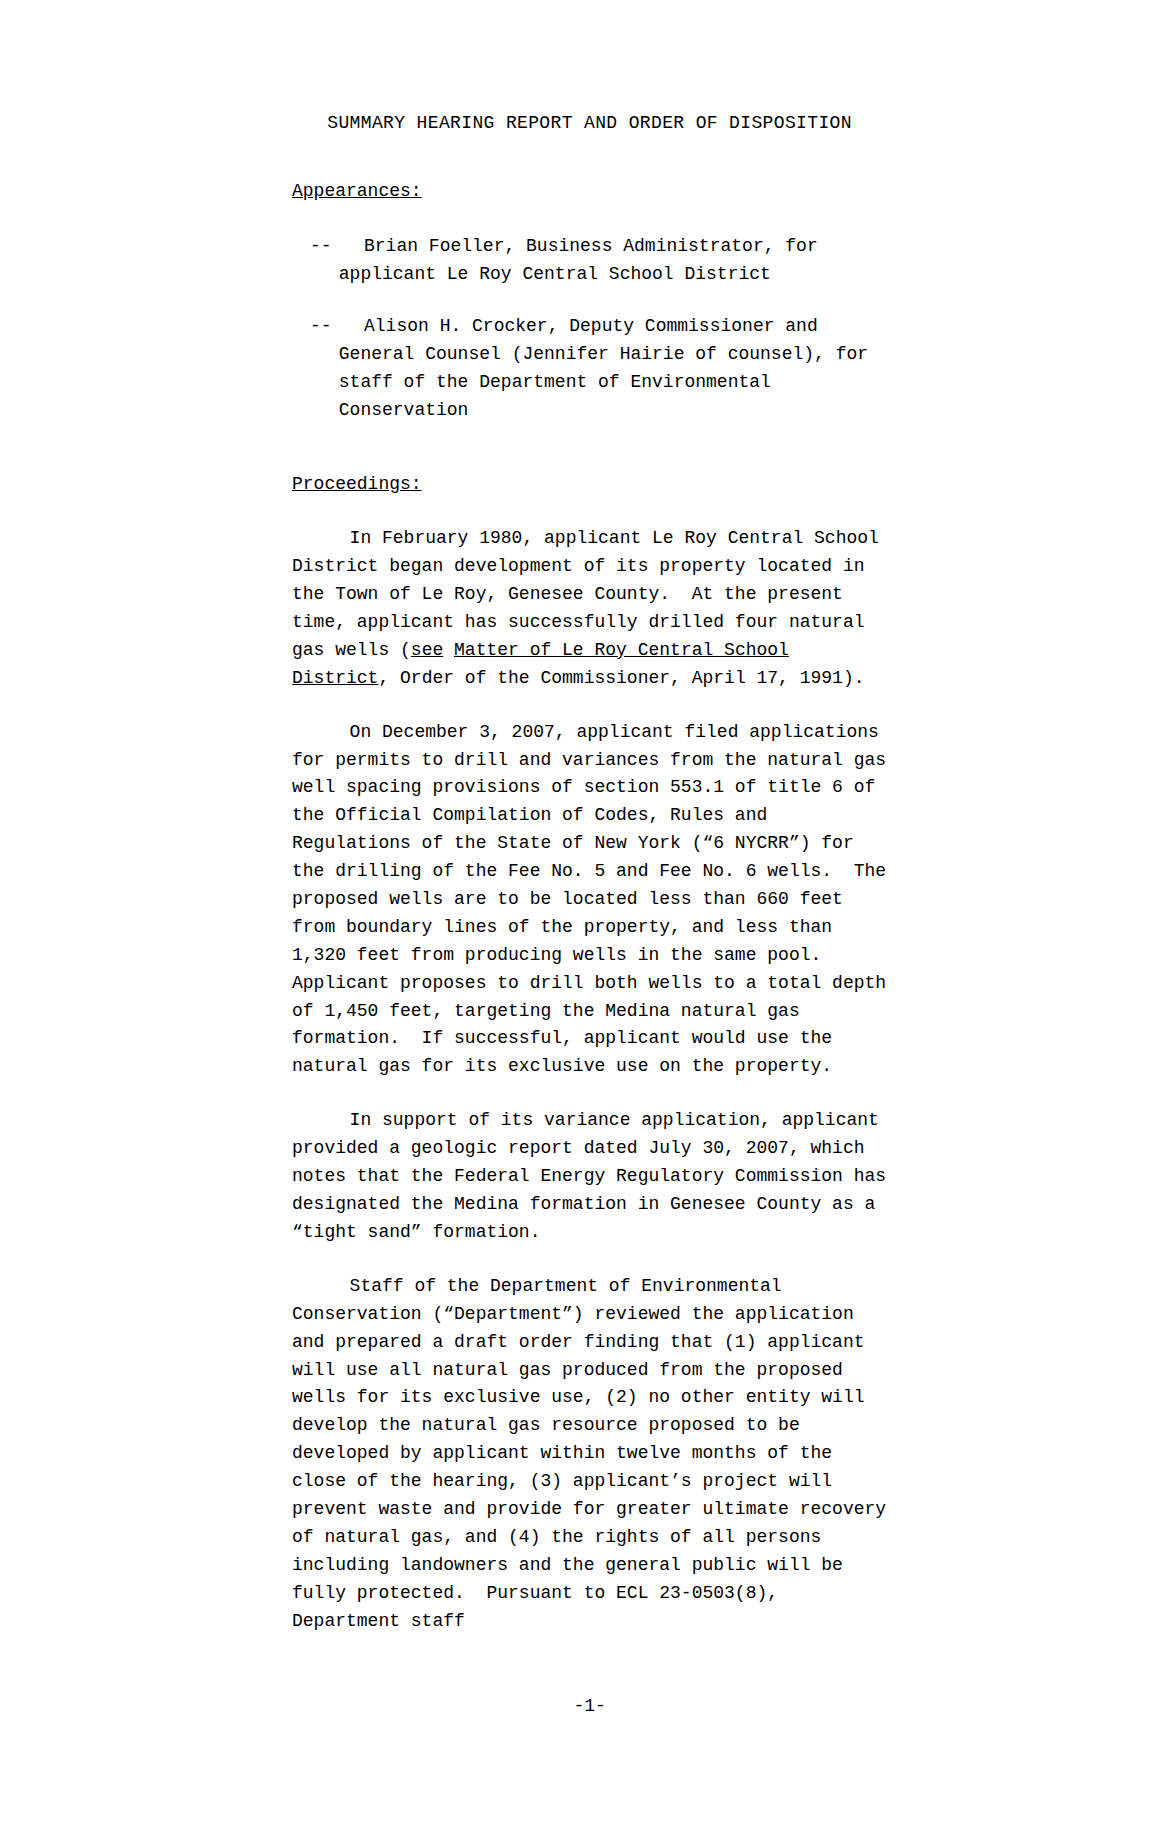SUMMARY HEARING REPORT AND ORDER OF DISPOSITION
Appearances:
-- Brian Foeller, Business Administrator, for applicant Le Roy Central School District
-- Alison H. Crocker, Deputy Commissioner and General Counsel (Jennifer Hairie of counsel), for staff of the Department of Environmental Conservation
Proceedings:
In February 1980, applicant Le Roy Central School District began development of its property located in the Town of Le Roy, Genesee County. At the present time, applicant has successfully drilled four natural gas wells (see Matter of Le Roy Central School District, Order of the Commissioner, April 17, 1991).
On December 3, 2007, applicant filed applications for permits to drill and variances from the natural gas well spacing provisions of section 553.1 of title 6 of the Official Compilation of Codes, Rules and Regulations of the State of New York (“6 NYCRR”) for the drilling of the Fee No. 5 and Fee No. 6 wells. The proposed wells are to be located less than 660 feet from boundary lines of the property, and less than 1,320 feet from producing wells in the same pool. Applicant proposes to drill both wells to a total depth of 1,450 feet, targeting the Medina natural gas formation. If successful, applicant would use the natural gas for its exclusive use on the property.
In support of its variance application, applicant provided a geologic report dated July 30, 2007, which notes that the Federal Energy Regulatory Commission has designated the Medina formation in Genesee County as a “tight sand” formation.
Staff of the Department of Environmental Conservation (“Department”) reviewed the application and prepared a draft order finding that (1) applicant will use all natural gas produced from the proposed wells for its exclusive use, (2) no other entity will develop the natural gas resource proposed to be developed by applicant within twelve months of the close of the hearing, (3) applicant’s project will prevent waste and provide for greater ultimate recovery of natural gas, and (4) the rights of all persons including landowners and the general public will be fully protected. Pursuant to ECL 23-0503(8), Department staff
-1-